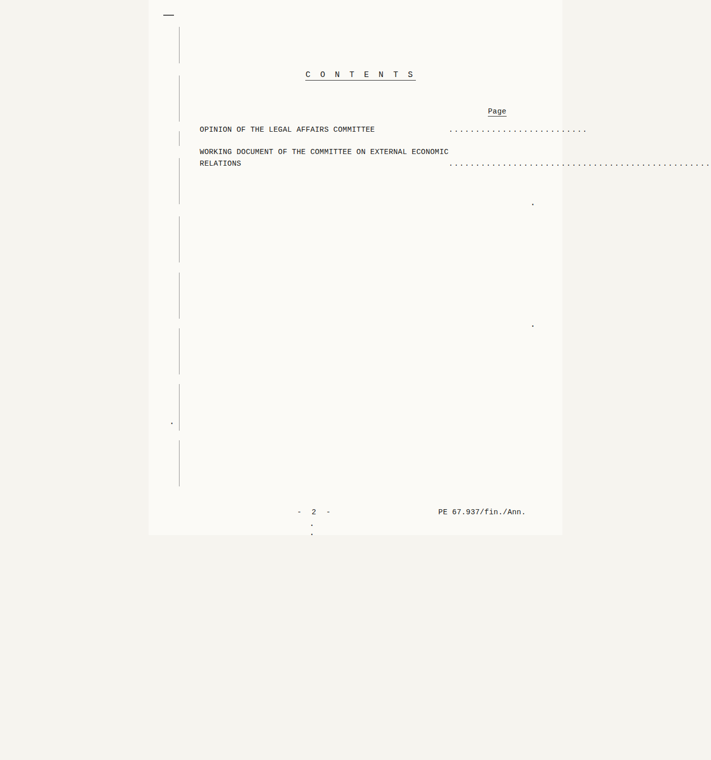.
.
.
C O N T E N T S
Page
| OPINION OF THE LEGAL AFFAIRS COMMITTEE | .......................... | 3 |
| WORKING DOCUMENT OF THE COMMITTEE ON EXTERNAL ECONOMIC | | |
| RELATIONS | ....................................................... | 9 |
- 2 - PE 67.937/fin./Ann. . .